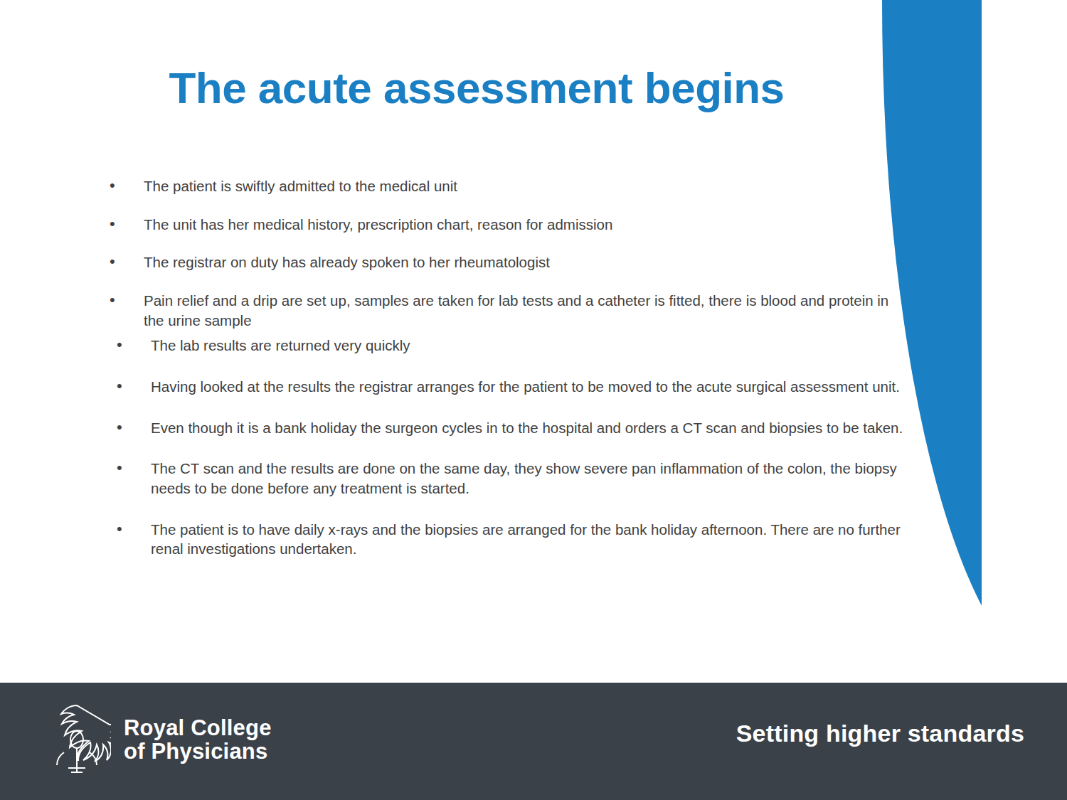The acute assessment begins
The patient is swiftly admitted to the medical unit
The unit has her medical history, prescription chart, reason for admission
The registrar on duty has already spoken to her rheumatologist
Pain relief and a drip are set up, samples are taken for lab tests and a catheter is fitted, there is blood and protein in the urine sample
The lab results are returned very quickly
Having looked at the results the registrar arranges for the patient to be moved to the acute surgical assessment unit.
Even though it is a bank holiday the surgeon cycles in to the hospital and orders a CT scan and biopsies to be taken.
The CT scan and the results are done on the same day, they show severe pan inflammation of the colon, the biopsy needs to be done before any treatment is started.
The patient is to have daily x-rays and the biopsies are arranged for the bank holiday afternoon. There are no further renal investigations undertaken.
Royal College
of Physicians
Setting higher standards